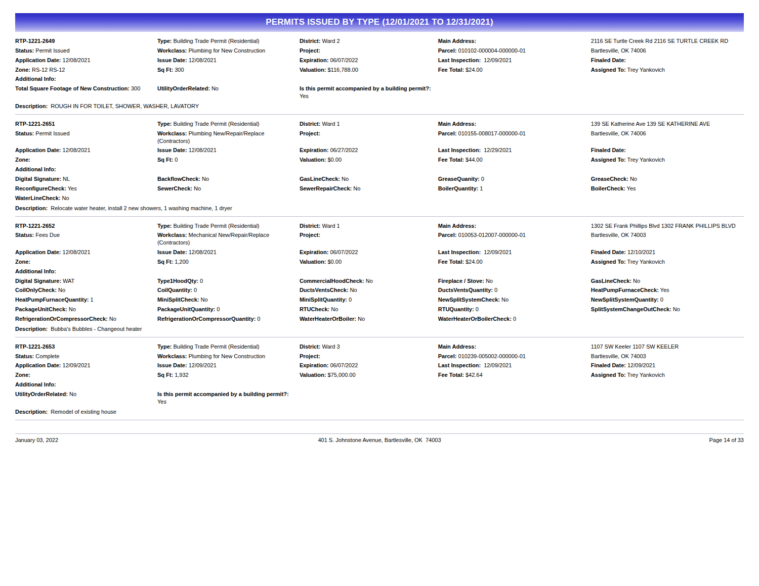PERMITS ISSUED BY TYPE (12/01/2021 TO 12/31/2021)
| RTP-1221-2649 | Type: Building Trade Permit (Residential) | District: Ward 2 | Main Address: | 2116 SE Turtle Creek Rd 2116 SE TURTLE CREEK RD |
| Status: Permit Issued | Workclass: Plumbing for New Construction | Project: | Parcel: 010102-000004-000000-01 | Bartlesville, OK 74006 |
| Application Date: 12/08/2021 | Issue Date: 12/08/2021 | Expiration: 06/07/2022 | Last Inspection: 12/09/2021 | Finaled Date: |
| Zone: RS-12 RS-12 | Sq Ft: 300 | Valuation: $116,788.00 | Fee Total: $24.00 | Assigned To: Trey Yankovich |
| Additional Info: | | | | |
| Total Square Footage of New Construction: 300 | UtilityOrderRelated: No | Is this permit accompanied by a building permit?: Yes | | |
Description: ROUGH IN FOR TOILET, SHOWER, WASHER, LAVATORY
| RTP-1221-2651 | Type: Building Trade Permit (Residential) | District: Ward 1 | Main Address: | 139 SE Katherine Ave 139 SE KATHERINE AVE |
| Status: Permit Issued | Workclass: Plumbing New/Repair/Replace (Contractors) | Project: | Parcel: 010155-008017-000000-01 | Bartlesville, OK 74006 |
| Application Date: 12/08/2021 | Issue Date: 12/08/2021 | Expiration: 06/27/2022 | Last Inspection: 12/29/2021 | Finaled Date: |
| Zone: | Sq Ft: 0 | Valuation: $0.00 | Fee Total: $44.00 | Assigned To: Trey Yankovich |
| Additional Info: | | | | |
| Digital Signature: NL | BackflowCheck: No | GasLineCheck: No | GreaseQuanity: 0 | GreaseCheck: No |
| ReconfigureCheck: Yes | SewerCheck: No | SewerRepairCheck: No | BoilerQuantity: 1 | BoilerCheck: Yes |
| WaterLineCheck: No | | | | |
Description: Relocate water heater, install 2 new showers, 1 washing machine, 1 dryer
| RTP-1221-2652 | Type: Building Trade Permit (Residential) | District: Ward 1 | Main Address: | 1302 SE Frank Phillips Blvd 1302 FRANK PHILLIPS BLVD |
| Status: Fees Due | Workclass: Mechanical New/Repair/Replace (Contractors) | Project: | Parcel: 010053-012007-000000-01 | Bartlesville, OK 74003 |
| Application Date: 12/08/2021 | Issue Date: 12/08/2021 | Expiration: 06/07/2022 | Last Inspection: 12/09/2021 | Finaled Date: 12/10/2021 |
| Zone: | Sq Ft: 1,200 | Valuation: $0.00 | Fee Total: $24.00 | Assigned To: Trey Yankovich |
| Additional Info: | | | | |
| Digital Signature: WAT | Type1HoodQty: 0 | CommercialHoodCheck: No | Fireplace / Stove: No | GasLineCheck: No |
| CoilOnlyCheck: No | CoilQuantity: 0 | DuctsVentsCheck: No | DuctsVentsQuantity: 0 | HeatPumpFurnaceCheck: Yes |
| HeatPumpFurnaceQuantity: 1 | MiniSplitCheck: No | MiniSplitQuantity: 0 | NewSplitSystemCheck: No | NewSplitSystemQuantity: 0 |
| PackageUnitCheck: No | PackageUnitQuantity: 0 | RTUCheck: No | RTUQuantity: 0 | SplitSystemChangeOutCheck: No |
| RefrigerationOrCompressorCheck: No | RefrigerationOrCompressorQuantity: 0 | WaterHeaterOrBoiler: No | WaterHeaterOrBoilerCheck: 0 | |
Description: Bubba's Bubbles - Changeout heater
| RTP-1221-2653 | Type: Building Trade Permit (Residential) | District: Ward 3 | Main Address: | 1107 SW Keeler 1107 SW KEELER |
| Status: Complete | Workclass: Plumbing for New Construction | Project: | Parcel: 010239-005002-000000-01 | Bartlesville, OK 74003 |
| Application Date: 12/09/2021 | Issue Date: 12/09/2021 | Expiration: 06/07/2022 | Last Inspection: 12/09/2021 | Finaled Date: 12/09/2021 |
| Zone: | Sq Ft: 1,932 | Valuation: $75,000.00 | Fee Total: $42.64 | Assigned To: Trey Yankovich |
| Additional Info: | | | | |
| UtilityOrderRelated: No | Is this permit accompanied by a building permit?: Yes | | | |
Description: Remodel of existing house
January 03, 2022
401 S. Johnstone Avenue, Bartlesville, OK 74003
Page 14 of 33